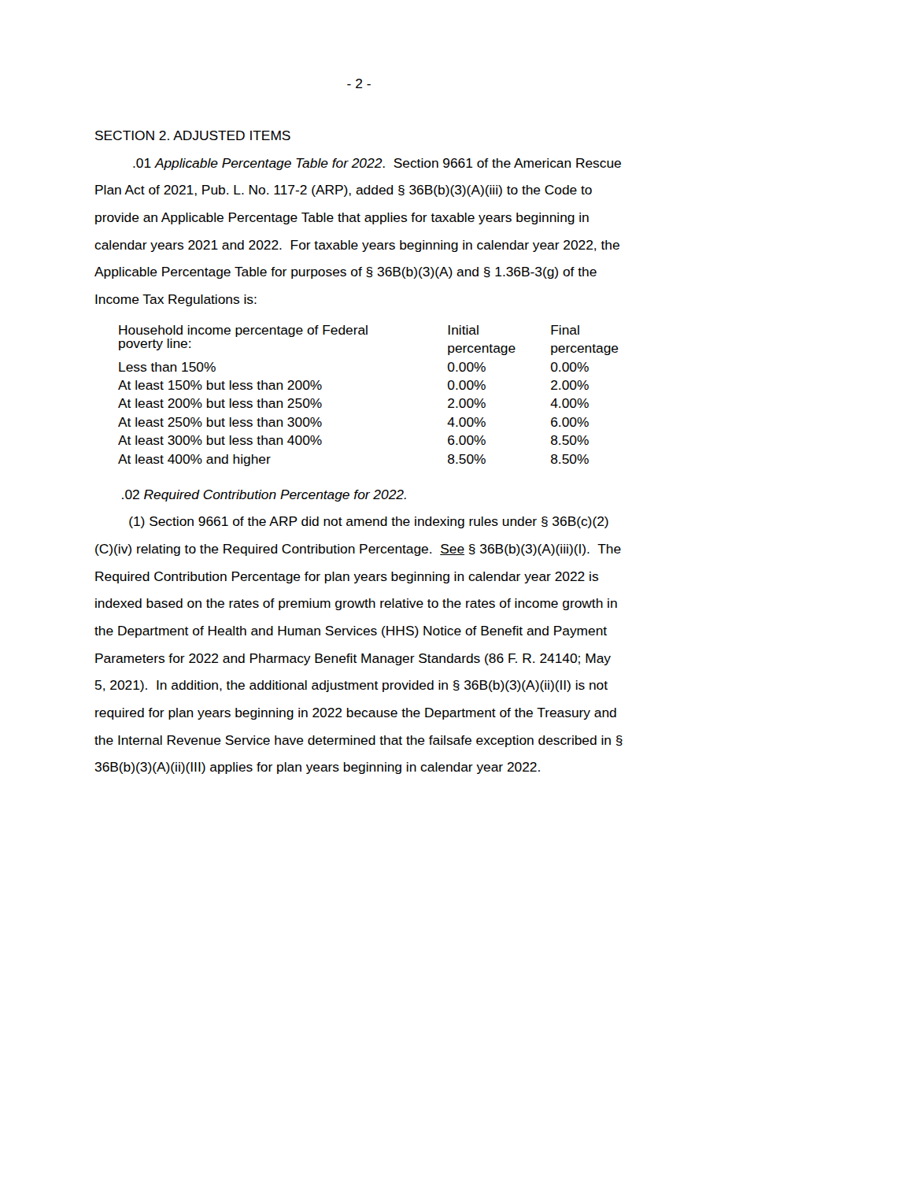- 2 -
SECTION 2. ADJUSTED ITEMS
.01 Applicable Percentage Table for 2022. Section 9661 of the American Rescue Plan Act of 2021, Pub. L. No. 117-2 (ARP), added § 36B(b)(3)(A)(iii) to the Code to provide an Applicable Percentage Table that applies for taxable years beginning in calendar years 2021 and 2022. For taxable years beginning in calendar year 2022, the Applicable Percentage Table for purposes of § 36B(b)(3)(A) and § 1.36B-3(g) of the Income Tax Regulations is:
| Household income percentage of Federal poverty line: | Initial percentage | Final percentage |
| --- | --- | --- |
| Less than 150% | 0.00% | 0.00% |
| At least 150% but less than 200% | 0.00% | 2.00% |
| At least 200% but less than 250% | 2.00% | 4.00% |
| At least 250% but less than 300% | 4.00% | 6.00% |
| At least 300% but less than 400% | 6.00% | 8.50% |
| At least 400% and higher | 8.50% | 8.50% |
.02 Required Contribution Percentage for 2022.
(1) Section 9661 of the ARP did not amend the indexing rules under § 36B(c)(2)(C)(iv) relating to the Required Contribution Percentage. See § 36B(b)(3)(A)(iii)(I). The Required Contribution Percentage for plan years beginning in calendar year 2022 is indexed based on the rates of premium growth relative to the rates of income growth in the Department of Health and Human Services (HHS) Notice of Benefit and Payment Parameters for 2022 and Pharmacy Benefit Manager Standards (86 F. R. 24140; May 5, 2021). In addition, the additional adjustment provided in § 36B(b)(3)(A)(ii)(II) is not required for plan years beginning in 2022 because the Department of the Treasury and the Internal Revenue Service have determined that the failsafe exception described in § 36B(b)(3)(A)(ii)(III) applies for plan years beginning in calendar year 2022.